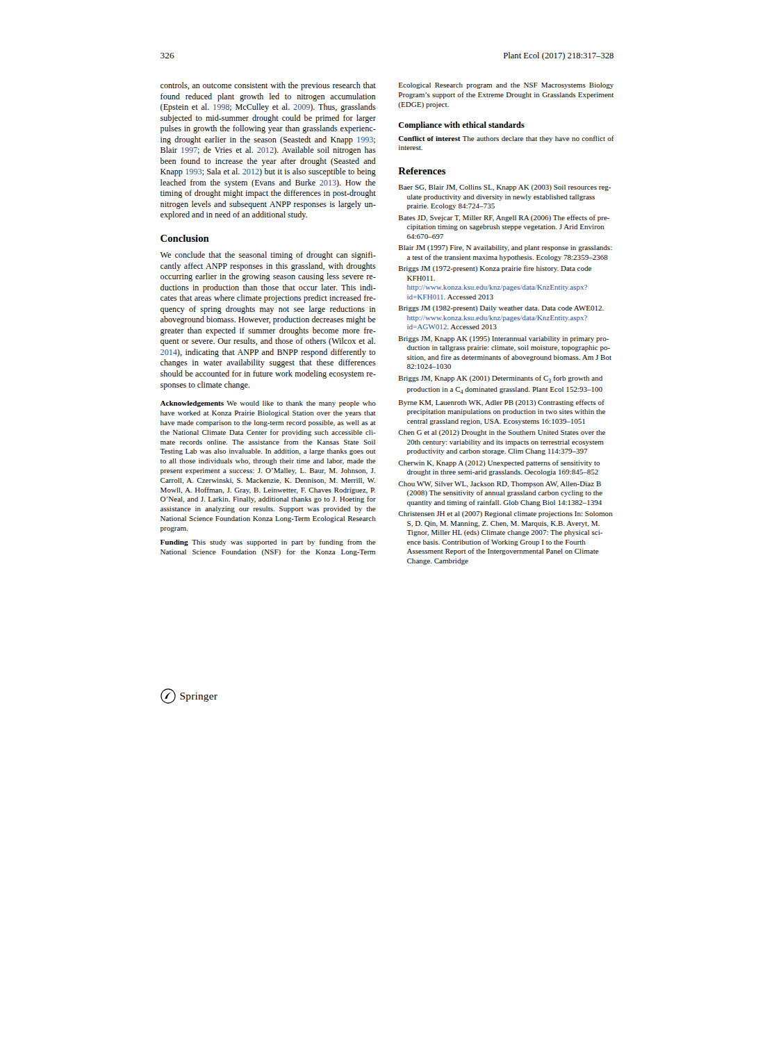326 Plant Ecol (2017) 218:317–328
controls, an outcome consistent with the previous research that found reduced plant growth led to nitrogen accumulation (Epstein et al. 1998; McCulley et al. 2009). Thus, grasslands subjected to mid-summer drought could be primed for larger pulses in growth the following year than grasslands experiencing drought earlier in the season (Seastedt and Knapp 1993; Blair 1997; de Vries et al. 2012). Available soil nitrogen has been found to increase the year after drought (Seasted and Knapp 1993; Sala et al. 2012) but it is also susceptible to being leached from the system (Evans and Burke 2013). How the timing of drought might impact the differences in post-drought nitrogen levels and subsequent ANPP responses is largely unexplored and in need of an additional study.
Conclusion
We conclude that the seasonal timing of drought can significantly affect ANPP responses in this grassland, with droughts occurring earlier in the growing season causing less severe reductions in production than those that occur later. This indicates that areas where climate projections predict increased frequency of spring droughts may not see large reductions in aboveground biomass. However, production decreases might be greater than expected if summer droughts become more frequent or severe. Our results, and those of others (Wilcox et al. 2014), indicating that ANPP and BNPP respond differently to changes in water availability suggest that these differences should be accounted for in future work modeling ecosystem responses to climate change.
Acknowledgements We would like to thank the many people who have worked at Konza Prairie Biological Station over the years that have made comparison to the long-term record possible, as well as at the National Climate Data Center for providing such accessible climate records online. The assistance from the Kansas State Soil Testing Lab was also invaluable. In addition, a large thanks goes out to all those individuals who, through their time and labor, made the present experiment a success: J. O’Malley, L. Baur, M. Johnson, J. Carroll, A. Czerwinski, S. Mackenzie, K. Dennison, M. Merrill, W. Mowll, A. Hoffman, J. Gray, B. Leinwetter, F. Chaves Rodriguez, P. O’Neal, and J. Larkin. Finally, additional thanks go to J. Hoeting for assistance in analyzing our results. Support was provided by the National Science Foundation Konza Long-Term Ecological Research program.
Funding This study was supported in part by funding from the National Science Foundation (NSF) for the Konza Long-Term Ecological Research program and the NSF Macrosystems Biology Program’s support of the Extreme Drought in Grasslands Experiment (EDGE) project.
Compliance with ethical standards
Conflict of interest The authors declare that they have no conflict of interest.
References
Baer SG, Blair JM, Collins SL, Knapp AK (2003) Soil resources regulate productivity and diversity in newly established tallgrass prairie. Ecology 84:724–735
Bates JD, Svejcar T, Miller RF, Angell RA (2006) The effects of precipitation timing on sagebrush steppe vegetation. J Arid Environ 64:670–697
Blair JM (1997) Fire, N availability, and plant response in grasslands: a test of the transient maxima hypothesis. Ecology 78:2359–2368
Briggs JM (1972-present) Konza prairie fire history. Data code KFH011. http://www.konza.ksu.edu/knz/pages/data/KnzEntity.aspx?id=KFH011. Accessed 2013
Briggs JM (1982-present) Daily weather data. Data code AWE012. http://www.konza.ksu.edu/knz/pages/data/KnzEntity.aspx?id=AGW012. Accessed 2013
Briggs JM, Knapp AK (1995) Interannual variability in primary production in tallgrass prairie: climate, soil moisture, topographic position, and fire as determinants of aboveground biomass. Am J Bot 82:1024–1030
Briggs JM, Knapp AK (2001) Determinants of C3 forb growth and production in a C4 dominated grassland. Plant Ecol 152:93–100
Byrne KM, Lauenroth WK, Adler PB (2013) Contrasting effects of precipitation manipulations on production in two sites within the central grassland region, USA. Ecosystems 16:1039–1051
Chen G et al (2012) Drought in the Southern United States over the 20th century: variability and its impacts on terrestrial ecosystem productivity and carbon storage. Clim Chang 114:379–397
Cherwin K, Knapp A (2012) Unexpected patterns of sensitivity to drought in three semi-arid grasslands. Oecologia 169:845–852
Chou WW, Silver WL, Jackson RD, Thompson AW, Allen-Diaz B (2008) The sensitivity of annual grassland carbon cycling to the quantity and timing of rainfall. Glob Chang Biol 14:1382–1394
Christensen JH et al (2007) Regional climate projections In: Solomon S, D. Qin, M. Manning, Z. Chen, M. Marquis, K.B. Averyt, M. Tignor, Miller HL (eds) Climate change 2007: The physical science basis. Contribution of Working Group I to the Fourth Assessment Report of the Intergovernmental Panel on Climate Change. Cambridge
Springer